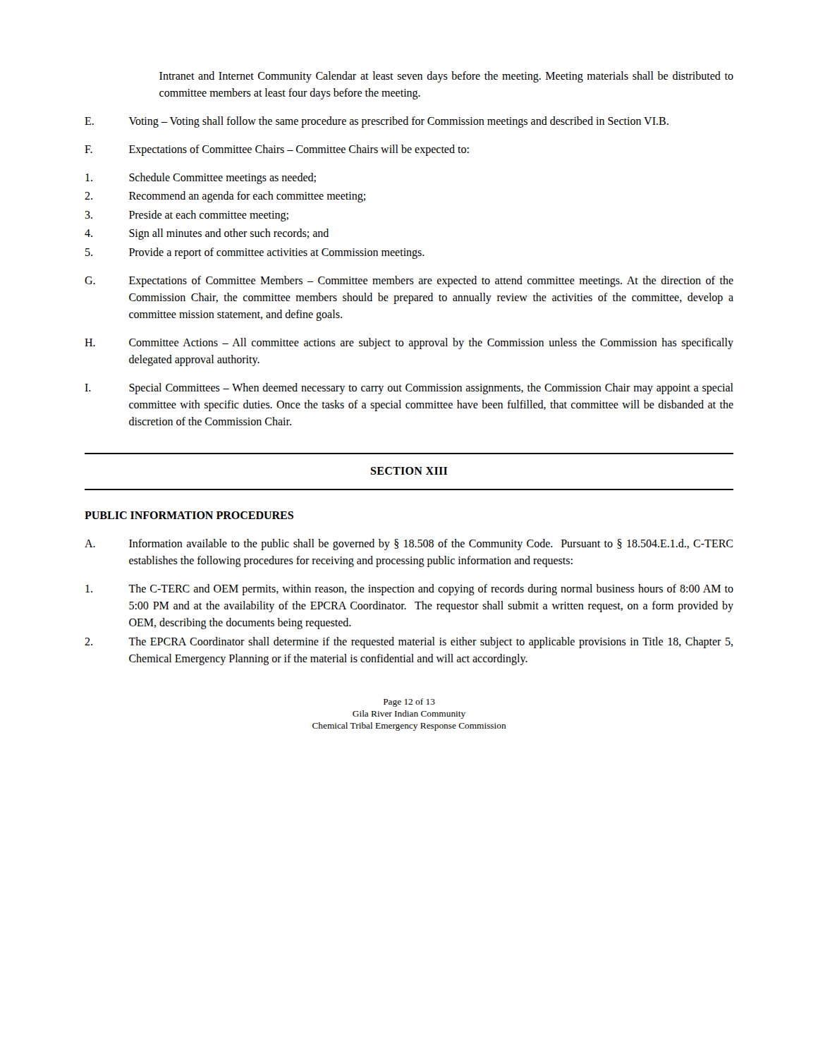Intranet and Internet Community Calendar at least seven days before the meeting. Meeting materials shall be distributed to committee members at least four days before the meeting.
E.
Voting – Voting shall follow the same procedure as prescribed for Commission meetings and described in Section VI.B.
F.
Expectations of Committee Chairs – Committee Chairs will be expected to:
1.
Schedule Committee meetings as needed;
2.
Recommend an agenda for each committee meeting;
3.
Preside at each committee meeting;
4.
Sign all minutes and other such records; and
5.
Provide a report of committee activities at Commission meetings.
G.
Expectations of Committee Members – Committee members are expected to attend committee meetings. At the direction of the Commission Chair, the committee members should be prepared to annually review the activities of the committee, develop a committee mission statement, and define goals.
H.
Committee Actions – All committee actions are subject to approval by the Commission unless the Commission has specifically delegated approval authority.
I.
Special Committees – When deemed necessary to carry out Commission assignments, the Commission Chair may appoint a special committee with specific duties. Once the tasks of a special committee have been fulfilled, that committee will be disbanded at the discretion of the Commission Chair.
SECTION XIII
PUBLIC INFORMATION PROCEDURES
A.
Information available to the public shall be governed by § 18.508 of the Community Code. Pursuant to § 18.504.E.1.d., C-TERC establishes the following procedures for receiving and processing public information and requests:
1.
The C-TERC and OEM permits, within reason, the inspection and copying of records during normal business hours of 8:00 AM to 5:00 PM and at the availability of the EPCRA Coordinator. The requestor shall submit a written request, on a form provided by OEM, describing the documents being requested.
2.
The EPCRA Coordinator shall determine if the requested material is either subject to applicable provisions in Title 18, Chapter 5, Chemical Emergency Planning or if the material is confidential and will act accordingly.
Page 12 of 13
Gila River Indian Community
Chemical Tribal Emergency Response Commission